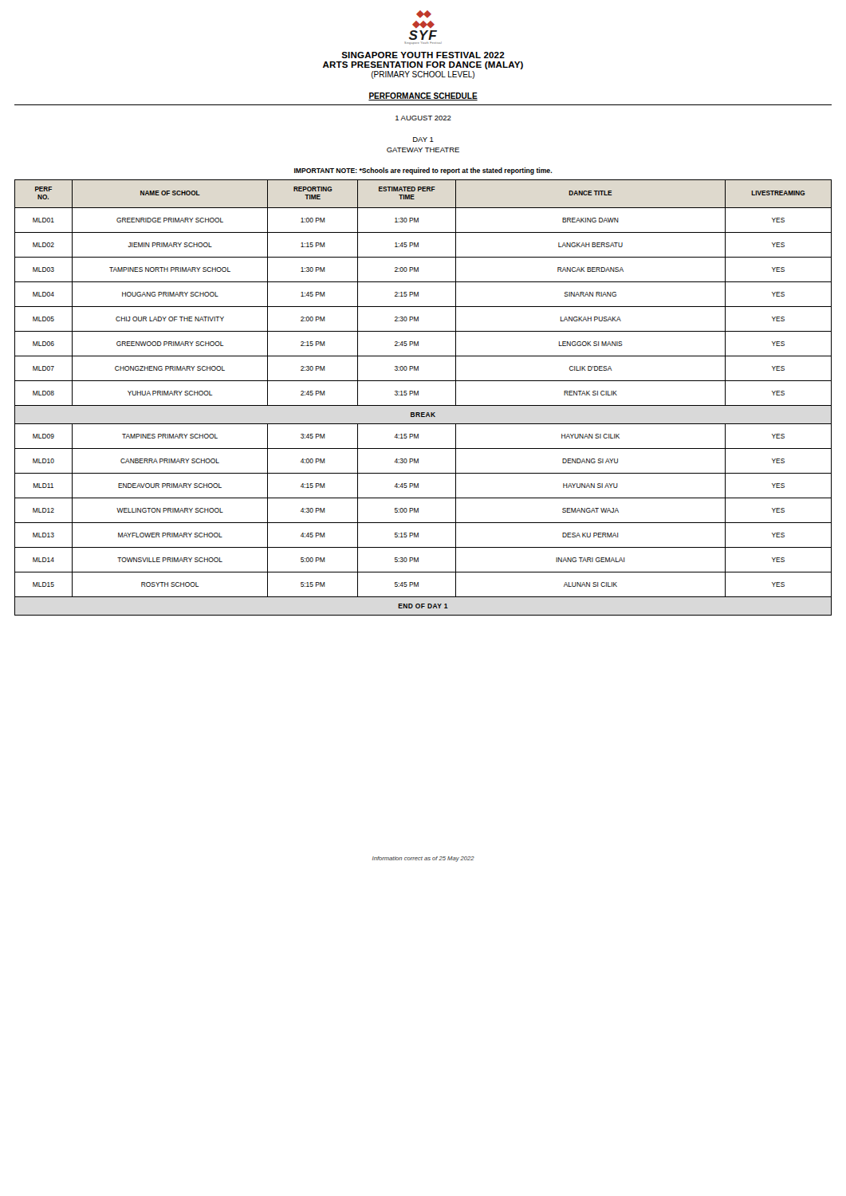◆◆
◆◆◆
SYF
Singapore Youth Festival
SINGAPORE YOUTH FESTIVAL 2022
ARTS PRESENTATION FOR DANCE (MALAY)
(PRIMARY SCHOOL LEVEL)
PERFORMANCE SCHEDULE
1 AUGUST 2022
DAY 1
GATEWAY THEATRE
IMPORTANT NOTE: *Schools are required to report at the stated reporting time.
| PERF NO. | NAME OF SCHOOL | REPORTING TIME | ESTIMATED PERF TIME | DANCE TITLE | LIVESTREAMING |
| --- | --- | --- | --- | --- | --- |
| MLD01 | GREENRIDGE PRIMARY SCHOOL | 1:00 PM | 1:30 PM | BREAKING DAWN | YES |
| MLD02 | JIEMIN PRIMARY SCHOOL | 1:15 PM | 1:45 PM | LANGKAH BERSATU | YES |
| MLD03 | TAMPINES NORTH PRIMARY SCHOOL | 1:30 PM | 2:00 PM | RANCAK BERDANSA | YES |
| MLD04 | HOUGANG PRIMARY SCHOOL | 1:45 PM | 2:15 PM | SINARAN RIANG | YES |
| MLD05 | CHIJ OUR LADY OF THE NATIVITY | 2:00 PM | 2:30 PM | LANGKAH PUSAKA | YES |
| MLD06 | GREENWOOD PRIMARY SCHOOL | 2:15 PM | 2:45 PM | LENGGOK SI MANIS | YES |
| MLD07 | CHONGZHENG PRIMARY SCHOOL | 2:30 PM | 3:00 PM | CILIK D'DESA | YES |
| MLD08 | YUHUA PRIMARY SCHOOL | 2:45 PM | 3:15 PM | RENTAK SI CILIK | YES |
| BREAK |
| MLD09 | TAMPINES PRIMARY SCHOOL | 3:45 PM | 4:15 PM | HAYUNAN SI CILIK | YES |
| MLD10 | CANBERRA PRIMARY SCHOOL | 4:00 PM | 4:30 PM | DENDANG SI AYU | YES |
| MLD11 | ENDEAVOUR PRIMARY SCHOOL | 4:15 PM | 4:45 PM | HAYUNAN SI AYU | YES |
| MLD12 | WELLINGTON PRIMARY SCHOOL | 4:30 PM | 5:00 PM | SEMANGAT WAJA | YES |
| MLD13 | MAYFLOWER PRIMARY SCHOOL | 4:45 PM | 5:15 PM | DESA KU PERMAI | YES |
| MLD14 | TOWNSVILLE PRIMARY SCHOOL | 5:00 PM | 5:30 PM | INANG TARI GEMALAI | YES |
| MLD15 | ROSYTH SCHOOL | 5:15 PM | 5:45 PM | ALUNAN SI CILIK | YES |
| END OF DAY 1 |
Information correct as of 25 May 2022